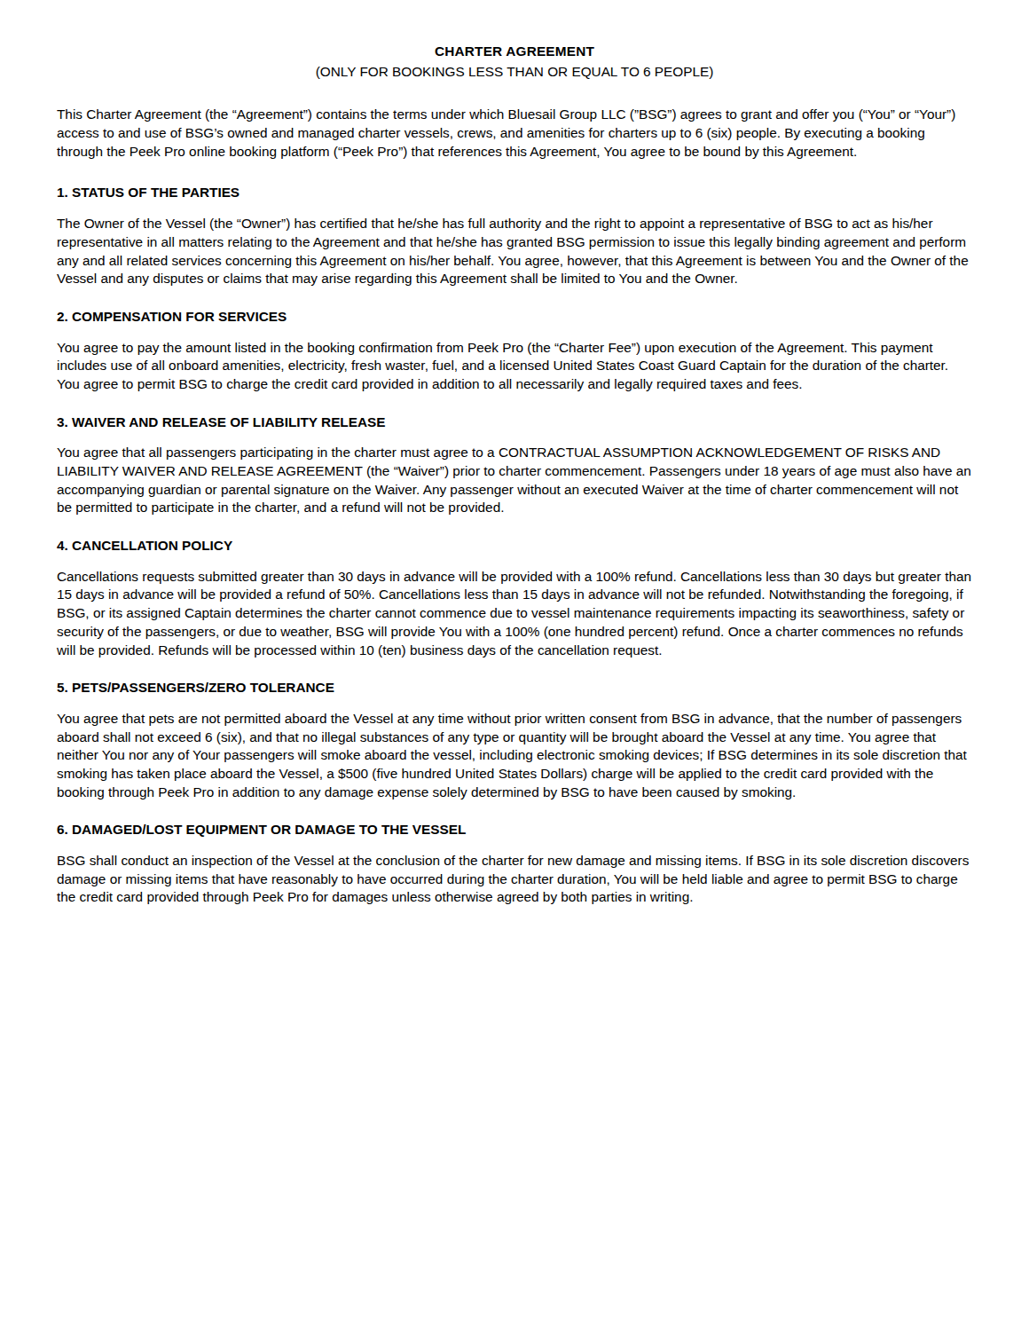CHARTER AGREEMENT
(ONLY FOR BOOKINGS LESS THAN OR EQUAL TO 6 PEOPLE)
This Charter Agreement (the “Agreement”) contains the terms under which Bluesail Group LLC (”BSG”) agrees to grant and offer you (“You” or “Your”) access to and use of BSG’s owned and managed charter vessels, crews, and amenities for charters up to 6 (six) people. By executing a booking through the Peek Pro online booking platform (“Peek Pro”) that references this Agreement, You agree to be bound by this Agreement.
1. STATUS OF THE PARTIES
The Owner of the Vessel (the “Owner”) has certified that he/she has full authority and the right to appoint a representative of BSG to act as his/her representative in all matters relating to the Agreement and that he/she has granted BSG permission to issue this legally binding agreement and perform any and all related services concerning this Agreement on his/her behalf. You agree, however, that this Agreement is between You and the Owner of the Vessel and any disputes or claims that may arise regarding this Agreement shall be limited to You and the Owner.
2. COMPENSATION FOR SERVICES
You agree to pay the amount listed in the booking confirmation from Peek Pro (the “Charter Fee”) upon execution of the Agreement. This payment includes use of all onboard amenities, electricity, fresh waster, fuel, and a licensed United States Coast Guard Captain for the duration of the charter. You agree to permit BSG to charge the credit card provided in addition to all necessarily and legally required taxes and fees.
3. WAIVER AND RELEASE OF LIABILITY RELEASE
You agree that all passengers participating in the charter must agree to a CONTRACTUAL ASSUMPTION ACKNOWLEDGEMENT OF RISKS AND LIABILITY WAIVER AND RELEASE AGREEMENT (the “Waiver”) prior to charter commencement. Passengers under 18 years of age must also have an accompanying guardian or parental signature on the Waiver. Any passenger without an executed Waiver at the time of charter commencement will not be permitted to participate in the charter, and a refund will not be provided.
4. CANCELLATION POLICY
Cancellations requests submitted greater than 30 days in advance will be provided with a 100% refund. Cancellations less than 30 days but greater than 15 days in advance will be provided a refund of 50%. Cancellations less than 15 days in advance will not be refunded. Notwithstanding the foregoing, if BSG, or its assigned Captain determines the charter cannot commence due to vessel maintenance requirements impacting its seaworthiness, safety or security of the passengers, or due to weather, BSG will provide You with a 100% (one hundred percent) refund. Once a charter commences no refunds will be provided. Refunds will be processed within 10 (ten) business days of the cancellation request.
5. PETS/PASSENGERS/ZERO TOLERANCE
You agree that pets are not permitted aboard the Vessel at any time without prior written consent from BSG in advance, that the number of passengers aboard shall not exceed 6 (six), and that no illegal substances of any type or quantity will be brought aboard the Vessel at any time. You agree that neither You nor any of Your passengers will smoke aboard the vessel, including electronic smoking devices; If BSG determines in its sole discretion that smoking has taken place aboard the Vessel, a $500 (five hundred United States Dollars) charge will be applied to the credit card provided with the booking through Peek Pro in addition to any damage expense solely determined by BSG to have been caused by smoking.
6. DAMAGED/LOST EQUIPMENT OR DAMAGE TO THE VESSEL
BSG shall conduct an inspection of the Vessel at the conclusion of the charter for new damage and missing items. If BSG in its sole discretion discovers damage or missing items that have reasonably to have occurred during the charter duration, You will be held liable and agree to permit BSG to charge the credit card provided through Peek Pro for damages unless otherwise agreed by both parties in writing.